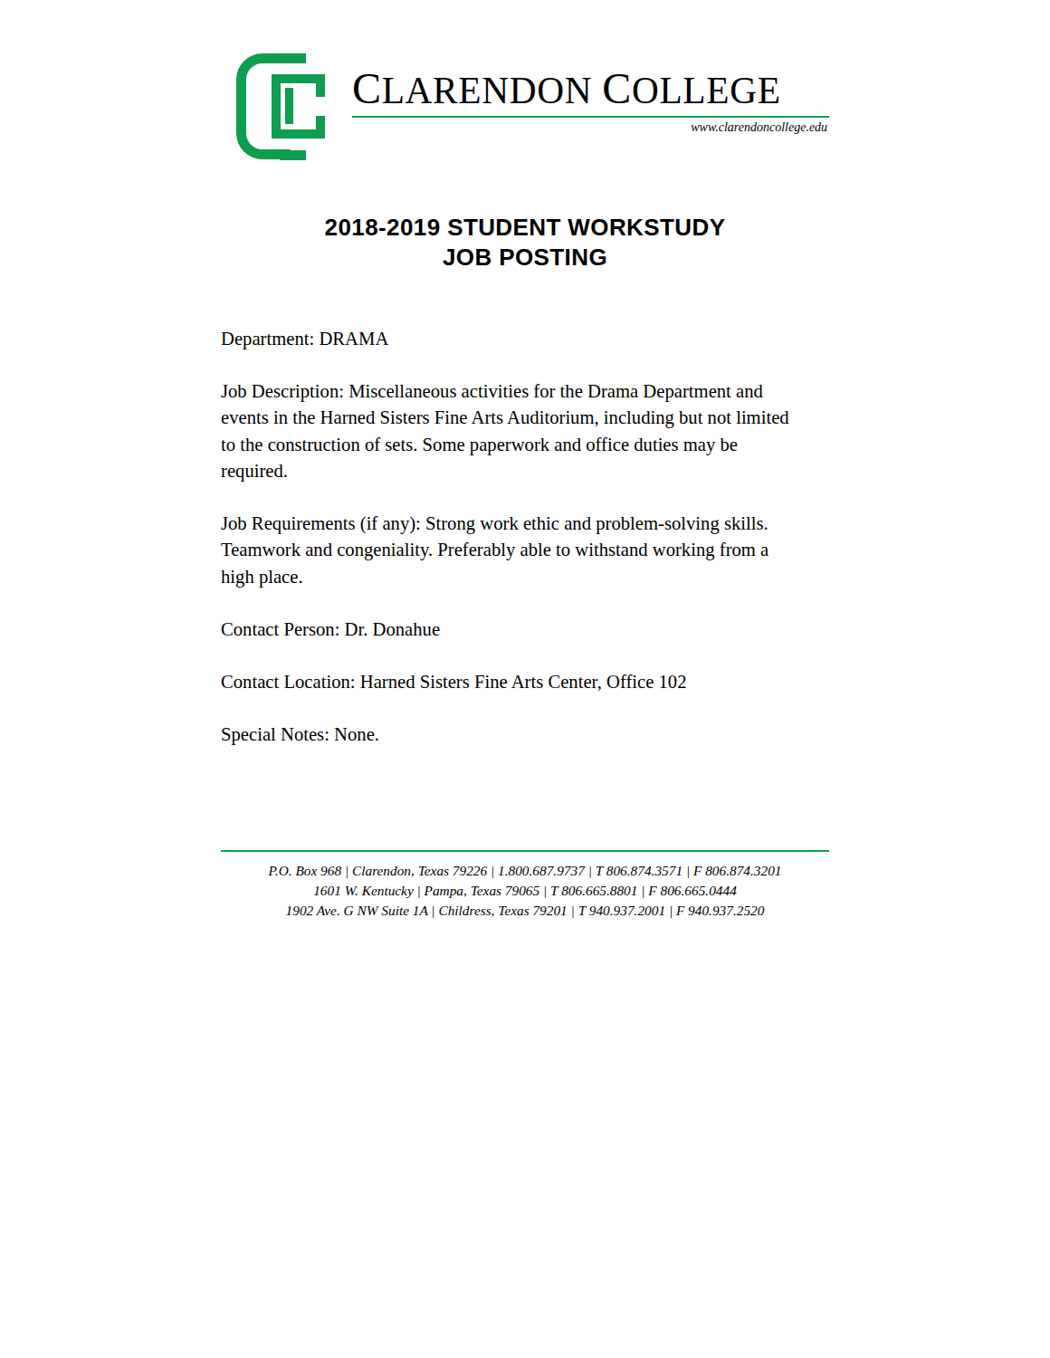Clarendon College
www.clarendoncollege.edu
2018-2019 STUDENT WORKSTUDY
JOB POSTING
Department: DRAMA
Job Description: Miscellaneous activities for the Drama Department and events in the Harned Sisters Fine Arts Auditorium, including but not limited to the construction of sets. Some paperwork and office duties may be required.
Job Requirements (if any): Strong work ethic and problem-solving skills. Teamwork and congeniality. Preferably able to withstand working from a high place.
Contact Person: Dr. Donahue
Contact Location: Harned Sisters Fine Arts Center, Office 102
Special Notes: None.
P.O. Box 968 | Clarendon, Texas 79226 | 1.800.687.9737 | T 806.874.3571 | F 806.874.3201
1601 W. Kentucky | Pampa, Texas 79065 | T 806.665.8801 | F 806.665.0444
1902 Ave. G NW Suite 1A | Childress, Texas 79201 | T 940.937.2001 | F 940.937.2520